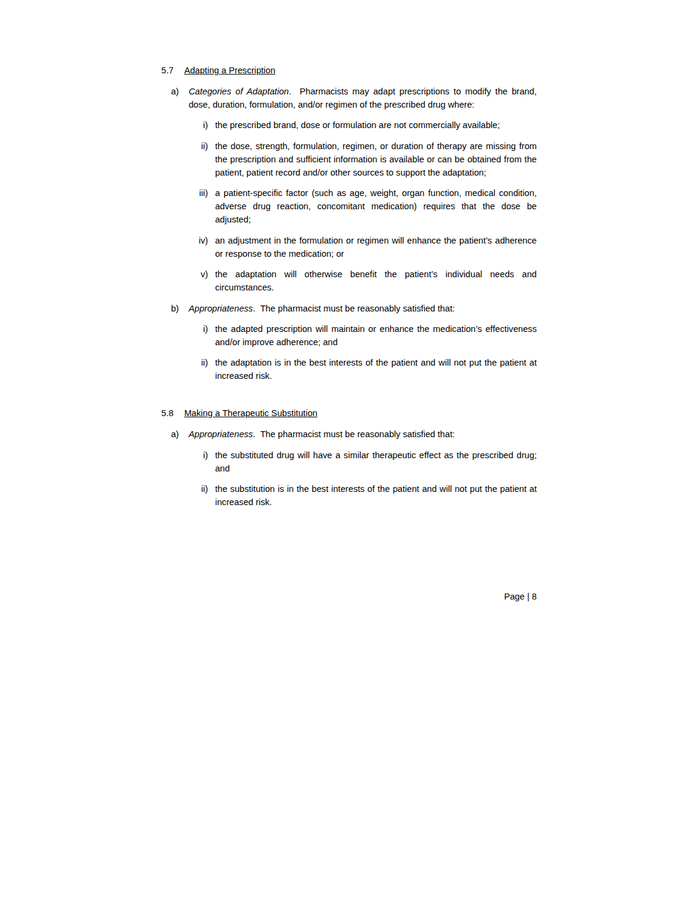5.7 Adapting a Prescription
a) Categories of Adaptation. Pharmacists may adapt prescriptions to modify the brand, dose, duration, formulation, and/or regimen of the prescribed drug where:
i) the prescribed brand, dose or formulation are not commercially available;
ii) the dose, strength, formulation, regimen, or duration of therapy are missing from the prescription and sufficient information is available or can be obtained from the patient, patient record and/or other sources to support the adaptation;
iii) a patient-specific factor (such as age, weight, organ function, medical condition, adverse drug reaction, concomitant medication) requires that the dose be adjusted;
iv) an adjustment in the formulation or regimen will enhance the patient’s adherence or response to the medication; or
v) the adaptation will otherwise benefit the patient’s individual needs and circumstances.
b) Appropriateness. The pharmacist must be reasonably satisfied that:
i) the adapted prescription will maintain or enhance the medication’s effectiveness and/or improve adherence; and
ii) the adaptation is in the best interests of the patient and will not put the patient at increased risk.
5.8 Making a Therapeutic Substitution
a) Appropriateness. The pharmacist must be reasonably satisfied that:
i) the substituted drug will have a similar therapeutic effect as the prescribed drug; and
ii) the substitution is in the best interests of the patient and will not put the patient at increased risk.
Page | 8